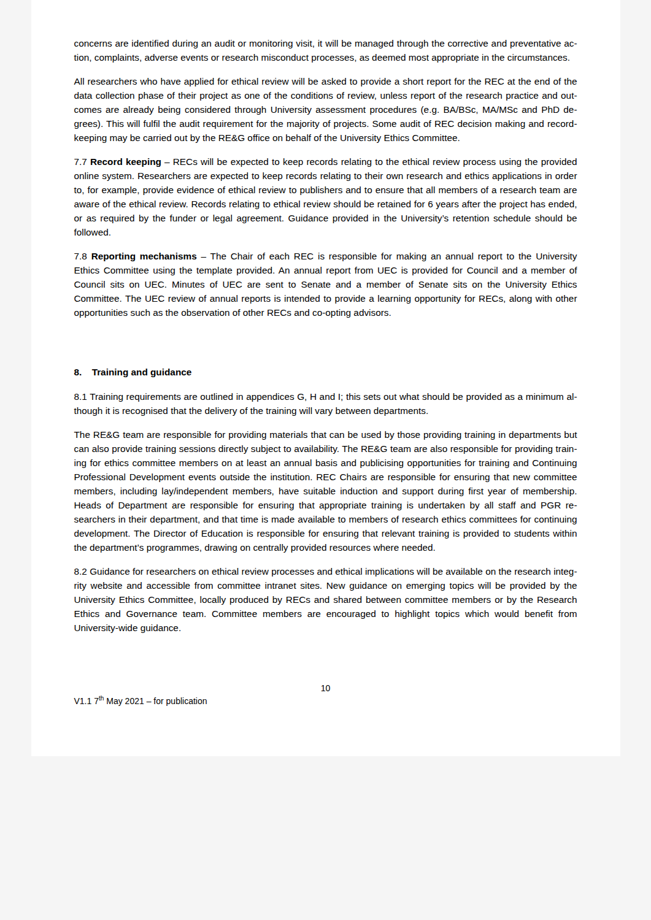concerns are identified during an audit or monitoring visit, it will be managed through the corrective and preventative action, complaints, adverse events or research misconduct processes, as deemed most appropriate in the circumstances.
All researchers who have applied for ethical review will be asked to provide a short report for the REC at the end of the data collection phase of their project as one of the conditions of review, unless report of the research practice and outcomes are already being considered through University assessment procedures (e.g. BA/BSc, MA/MSc and PhD degrees). This will fulfil the audit requirement for the majority of projects. Some audit of REC decision making and record-keeping may be carried out by the RE&G office on behalf of the University Ethics Committee.
7.7 Record keeping – RECs will be expected to keep records relating to the ethical review process using the provided online system. Researchers are expected to keep records relating to their own research and ethics applications in order to, for example, provide evidence of ethical review to publishers and to ensure that all members of a research team are aware of the ethical review. Records relating to ethical review should be retained for 6 years after the project has ended, or as required by the funder or legal agreement. Guidance provided in the University’s retention schedule should be followed.
7.8 Reporting mechanisms – The Chair of each REC is responsible for making an annual report to the University Ethics Committee using the template provided. An annual report from UEC is provided for Council and a member of Council sits on UEC. Minutes of UEC are sent to Senate and a member of Senate sits on the University Ethics Committee. The UEC review of annual reports is intended to provide a learning opportunity for RECs, along with other opportunities such as the observation of other RECs and co-opting advisors.
8. Training and guidance
8.1 Training requirements are outlined in appendices G, H and I; this sets out what should be provided as a minimum although it is recognised that the delivery of the training will vary between departments.
The RE&G team are responsible for providing materials that can be used by those providing training in departments but can also provide training sessions directly subject to availability. The RE&G team are also responsible for providing training for ethics committee members on at least an annual basis and publicising opportunities for training and Continuing Professional Development events outside the institution. REC Chairs are responsible for ensuring that new committee members, including lay/independent members, have suitable induction and support during first year of membership. Heads of Department are responsible for ensuring that appropriate training is undertaken by all staff and PGR researchers in their department, and that time is made available to members of research ethics committees for continuing development. The Director of Education is responsible for ensuring that relevant training is provided to students within the department’s programmes, drawing on centrally provided resources where needed.
8.2 Guidance for researchers on ethical review processes and ethical implications will be available on the research integrity website and accessible from committee intranet sites. New guidance on emerging topics will be provided by the University Ethics Committee, locally produced by RECs and shared between committee members or by the Research Ethics and Governance team. Committee members are encouraged to highlight topics which would benefit from University-wide guidance.
10
V1.1 7th May 2021 – for publication